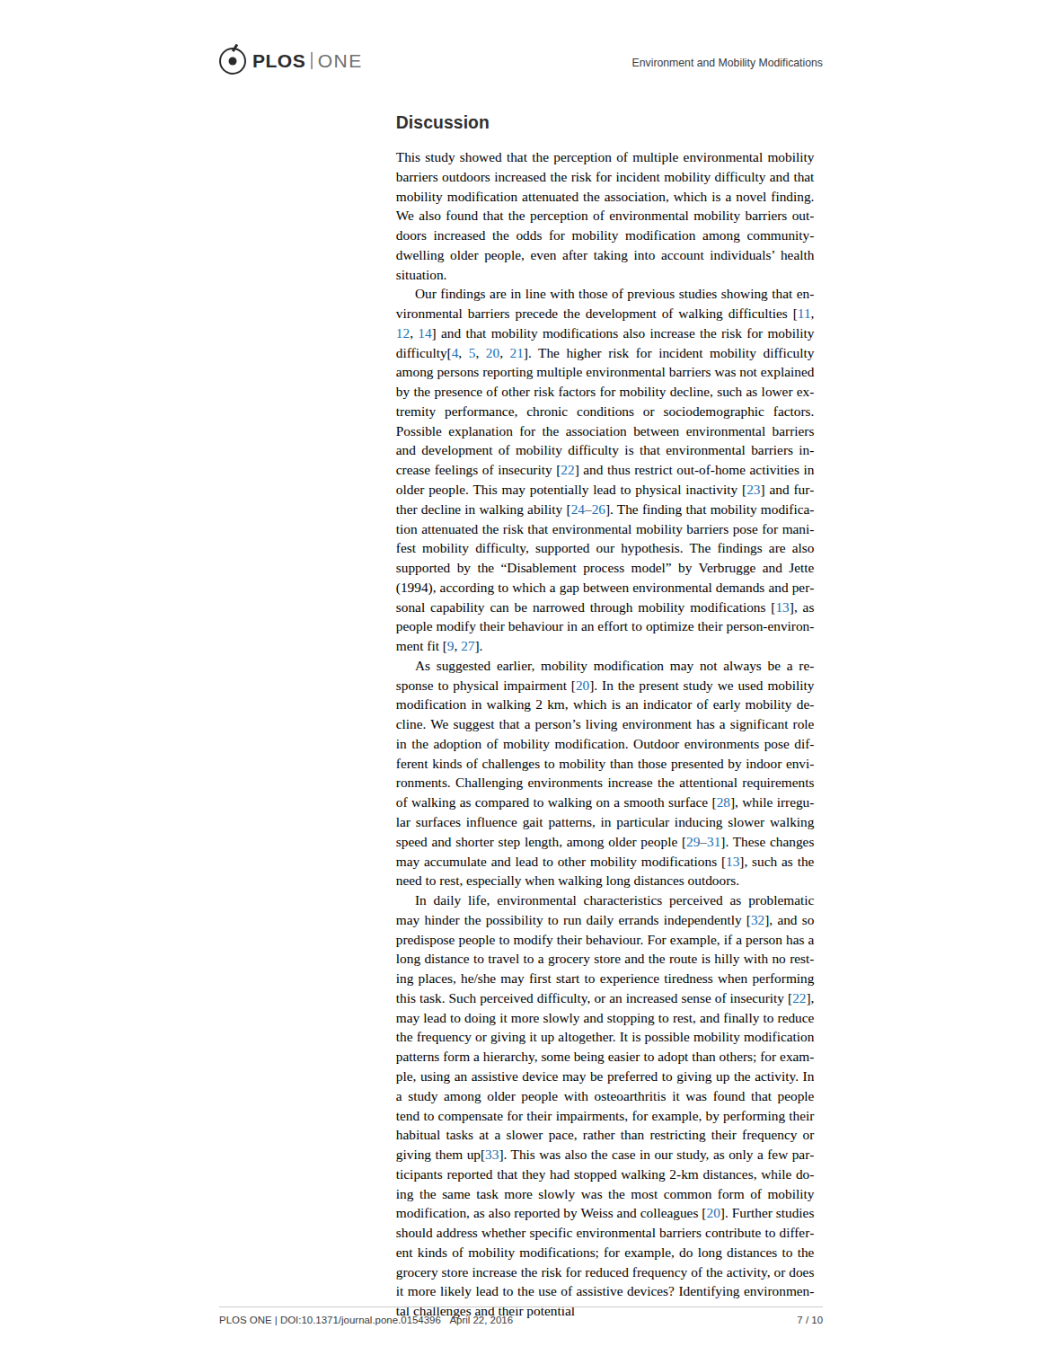PLOS ONE
Environment and Mobility Modifications
Discussion
This study showed that the perception of multiple environmental mobility barriers outdoors increased the risk for incident mobility difficulty and that mobility modification attenuated the association, which is a novel finding. We also found that the perception of environmental mobility barriers outdoors increased the odds for mobility modification among community-dwelling older people, even after taking into account individuals’ health situation.
Our findings are in line with those of previous studies showing that environmental barriers precede the development of walking difficulties [11, 12, 14] and that mobility modifications also increase the risk for mobility difficulty[4, 5, 20, 21]. The higher risk for incident mobility difficulty among persons reporting multiple environmental barriers was not explained by the presence of other risk factors for mobility decline, such as lower extremity performance, chronic conditions or sociodemographic factors. Possible explanation for the association between environmental barriers and development of mobility difficulty is that environmental barriers increase feelings of insecurity [22] and thus restrict out-of-home activities in older people. This may potentially lead to physical inactivity [23] and further decline in walking ability [24–26]. The finding that mobility modification attenuated the risk that environmental mobility barriers pose for manifest mobility difficulty, supported our hypothesis. The findings are also supported by the “Disablement process model” by Verbrugge and Jette (1994), according to which a gap between environmental demands and personal capability can be narrowed through mobility modifications [13], as people modify their behaviour in an effort to optimize their person-environment fit [9, 27].
As suggested earlier, mobility modification may not always be a response to physical impairment [20]. In the present study we used mobility modification in walking 2 km, which is an indicator of early mobility decline. We suggest that a person’s living environment has a significant role in the adoption of mobility modification. Outdoor environments pose different kinds of challenges to mobility than those presented by indoor environments. Challenging environments increase the attentional requirements of walking as compared to walking on a smooth surface [28], while irregular surfaces influence gait patterns, in particular inducing slower walking speed and shorter step length, among older people [29–31]. These changes may accumulate and lead to other mobility modifications [13], such as the need to rest, especially when walking long distances outdoors.
In daily life, environmental characteristics perceived as problematic may hinder the possibility to run daily errands independently [32], and so predispose people to modify their behaviour. For example, if a person has a long distance to travel to a grocery store and the route is hilly with no resting places, he/she may first start to experience tiredness when performing this task. Such perceived difficulty, or an increased sense of insecurity [22], may lead to doing it more slowly and stopping to rest, and finally to reduce the frequency or giving it up altogether. It is possible mobility modification patterns form a hierarchy, some being easier to adopt than others; for example, using an assistive device may be preferred to giving up the activity. In a study among older people with osteoarthritis it was found that people tend to compensate for their impairments, for example, by performing their habitual tasks at a slower pace, rather than restricting their frequency or giving them up[33]. This was also the case in our study, as only a few participants reported that they had stopped walking 2-km distances, while doing the same task more slowly was the most common form of mobility modification, as also reported by Weiss and colleagues [20]. Further studies should address whether specific environmental barriers contribute to different kinds of mobility modifications; for example, do long distances to the grocery store increase the risk for reduced frequency of the activity, or does it more likely lead to the use of assistive devices? Identifying environmental challenges and their potential
PLOS ONE | DOI:10.1371/journal.pone.0154396 April 22, 2016
7 / 10